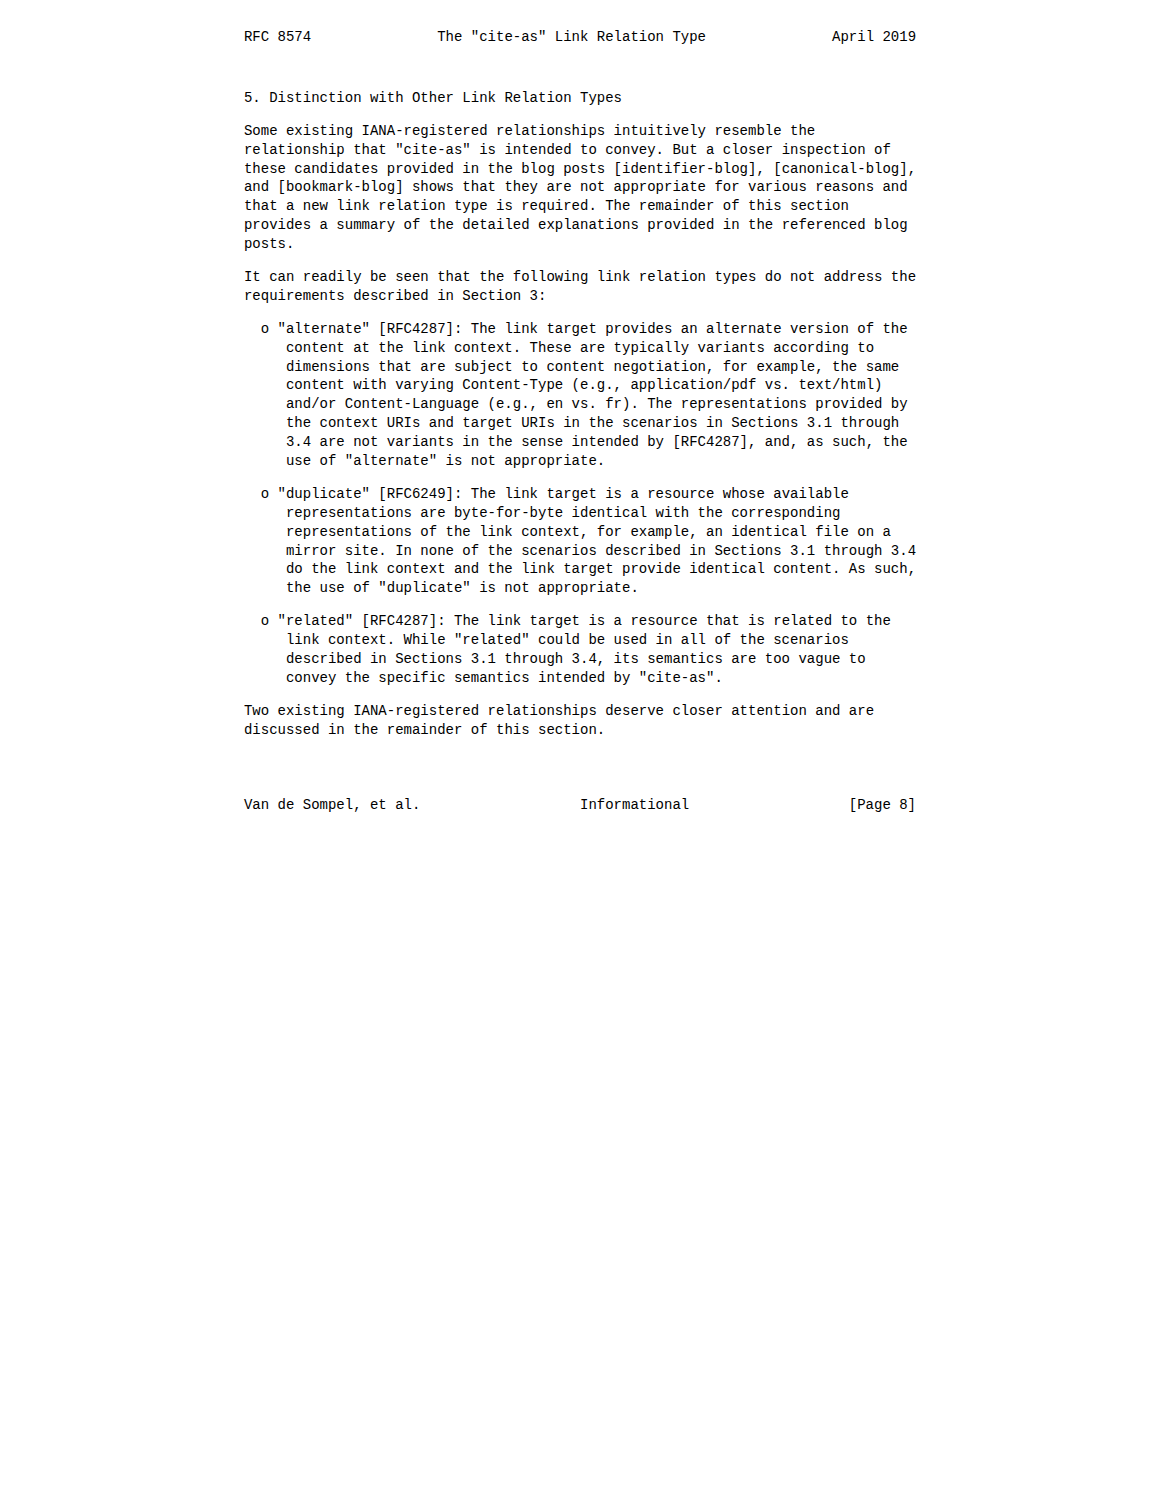RFC 8574 The "cite-as" Link Relation Type April 2019
5. Distinction with Other Link Relation Types
Some existing IANA-registered relationships intuitively resemble the relationship that "cite-as" is intended to convey. But a closer inspection of these candidates provided in the blog posts [identifier-blog], [canonical-blog], and [bookmark-blog] shows that they are not appropriate for various reasons and that a new link relation type is required. The remainder of this section provides a summary of the detailed explanations provided in the referenced blog posts.
It can readily be seen that the following link relation types do not address the requirements described in Section 3:
"alternate" [RFC4287]: The link target provides an alternate version of the content at the link context. These are typically variants according to dimensions that are subject to content negotiation, for example, the same content with varying Content-Type (e.g., application/pdf vs. text/html) and/or Content-Language (e.g., en vs. fr). The representations provided by the context URIs and target URIs in the scenarios in Sections 3.1 through 3.4 are not variants in the sense intended by [RFC4287], and, as such, the use of "alternate" is not appropriate.
"duplicate" [RFC6249]: The link target is a resource whose available representations are byte-for-byte identical with the corresponding representations of the link context, for example, an identical file on a mirror site. In none of the scenarios described in Sections 3.1 through 3.4 do the link context and the link target provide identical content. As such, the use of "duplicate" is not appropriate.
"related" [RFC4287]: The link target is a resource that is related to the link context. While "related" could be used in all of the scenarios described in Sections 3.1 through 3.4, its semantics are too vague to convey the specific semantics intended by "cite-as".
Two existing IANA-registered relationships deserve closer attention and are discussed in the remainder of this section.
Van de Sompel, et al. Informational [Page 8]